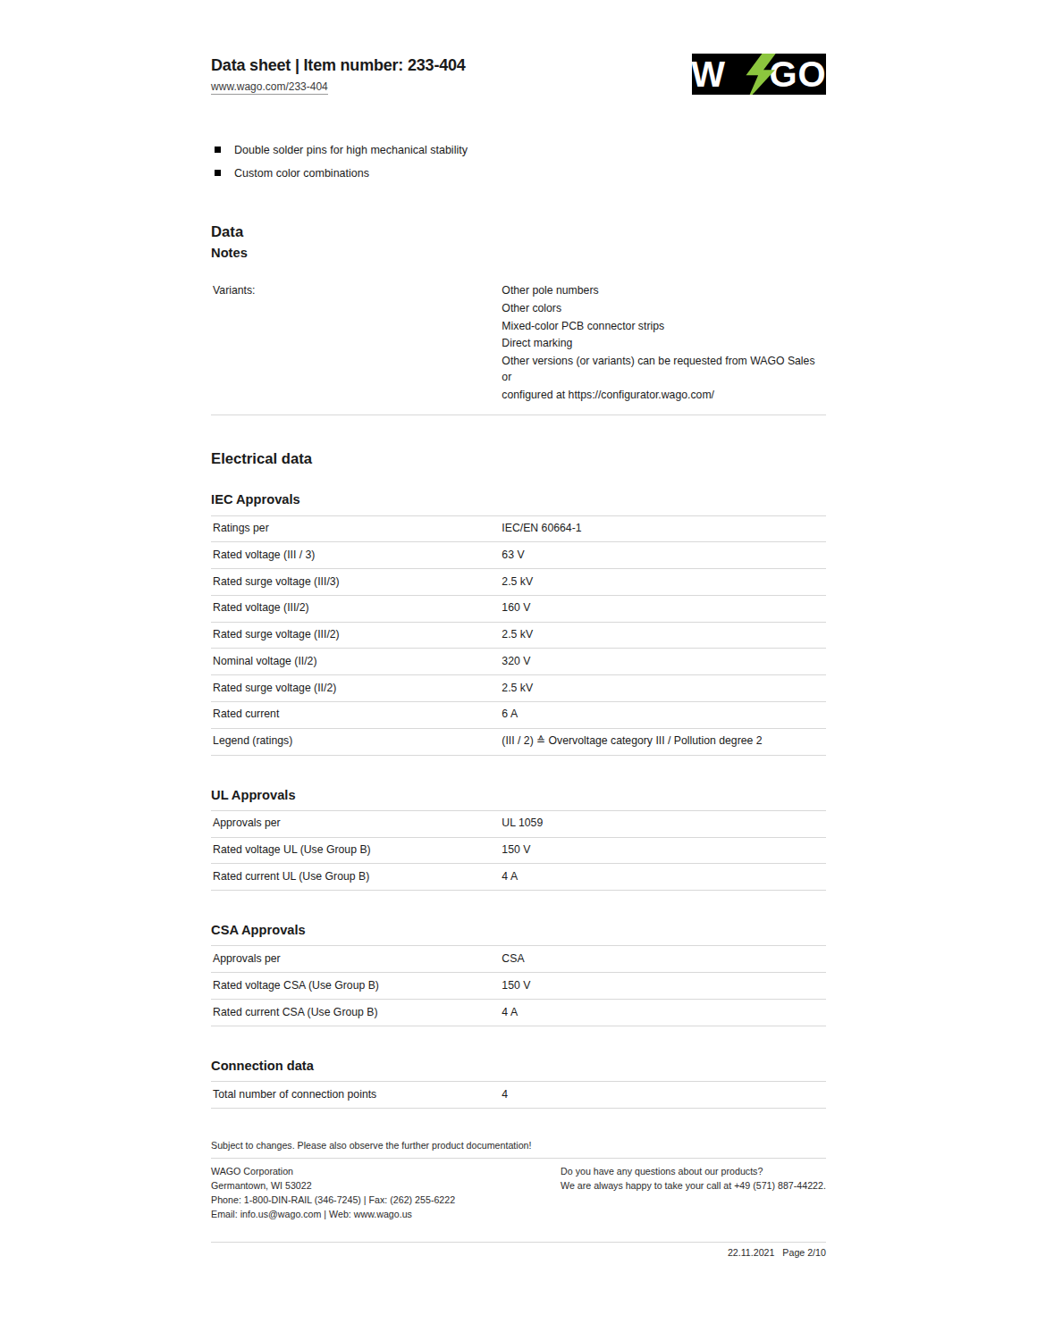Data sheet | Item number: 233-404
www.wago.com/233-404
W GO
Double solder pins for high mechanical stability
Custom color combinations
Data
Notes
| Variants: | Other pole numbers Other colors Mixed-color PCB connector strips Direct marking Other versions (or variants) can be requested from WAGO Sales or configured at https://configurator.wago.com/ |
Electrical data
IEC Approvals
| Ratings per | IEC/EN 60664-1 |
| Rated voltage (III / 3) | 63 V |
| Rated surge voltage (III/3) | 2.5 kV |
| Rated voltage (III/2) | 160 V |
| Rated surge voltage (III/2) | 2.5 kV |
| Nominal voltage (II/2) | 320 V |
| Rated surge voltage (II/2) | 2.5 kV |
| Rated current | 6 A |
| Legend (ratings) | (III / 2) ≙ Overvoltage category III / Pollution degree 2 |
UL Approvals
| Approvals per | UL 1059 |
| Rated voltage UL (Use Group B) | 150 V |
| Rated current UL (Use Group B) | 4 A |
CSA Approvals
| Approvals per | CSA |
| Rated voltage CSA (Use Group B) | 150 V |
| Rated current CSA (Use Group B) | 4 A |
Connection data
| Total number of connection points | 4 |
Subject to changes. Please also observe the further product documentation!
WAGO Corporation
Germantown, WI 53022
Phone: 1-800-DIN-RAIL (346-7245) | Fax: (262) 255-6222
Email: info.us@wago.com | Web: www.wago.us
Do you have any questions about our products?
We are always happy to take your call at +49 (571) 887-44222.
22.11.2021 Page 2/10